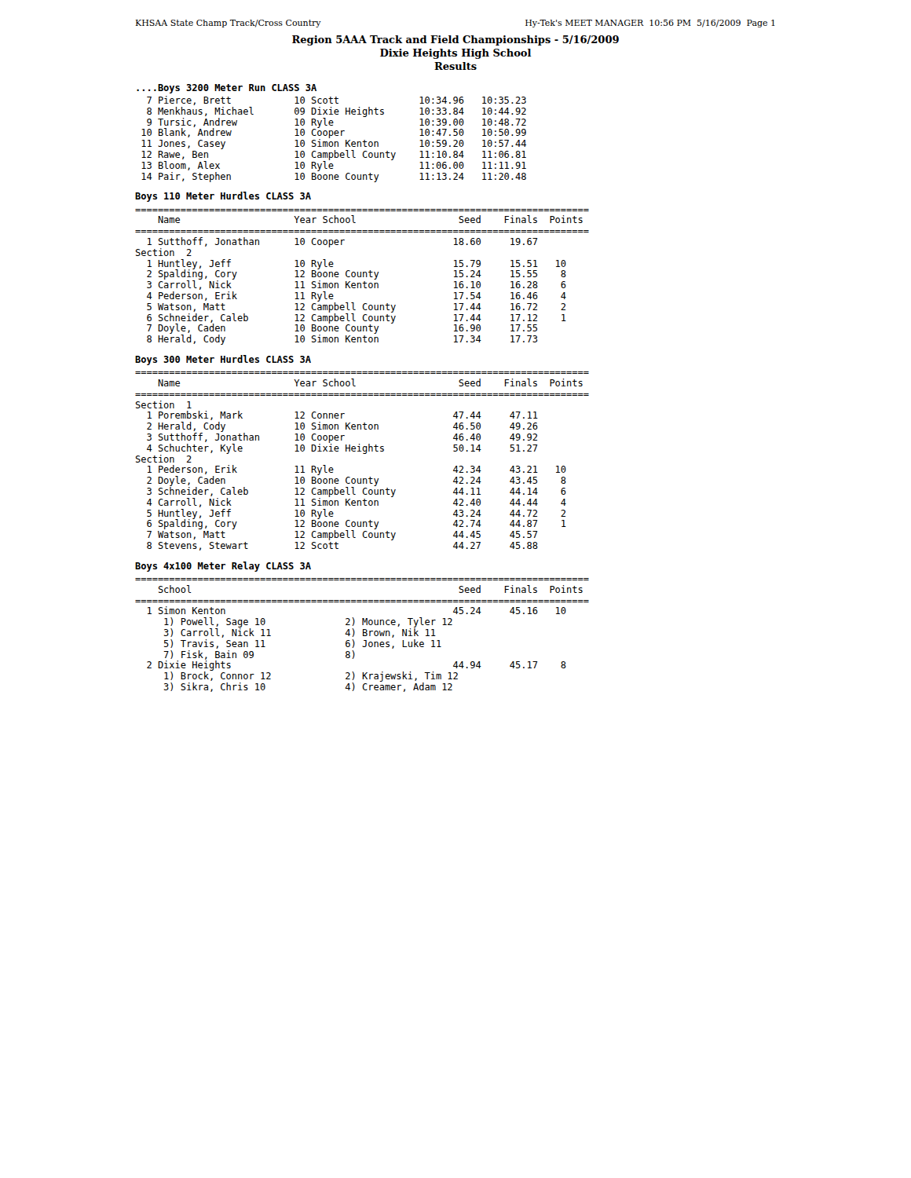KHSAA State Champ Track/Cross Country Hy-Tek's MEET MANAGER 10:56 PM 5/16/2009 Page 1
Region 5AAA Track and Field Championships - 5/16/2009 Dixie Heights High School Results
....Boys 3200 Meter Run CLASS 3A
  7 Pierce, Brett           10 Scott              10:34.96   10:35.23
  8 Menkhaus, Michael       09 Dixie Heights      10:33.84   10:44.92
  9 Tursic, Andrew          10 Ryle               10:39.00   10:48.72
 10 Blank, Andrew           10 Cooper             10:47.50   10:50.99
 11 Jones, Casey            10 Simon Kenton       10:59.20   10:57.44
 12 Rawe, Ben               10 Campbell County    11:10.84   11:06.81
 13 Bloom, Alex             10 Ryle               11:06.00   11:11.91
 14 Pair, Stephen           10 Boone County       11:13.24   11:20.48
Boys 110 Meter Hurdles CLASS 3A
================================================================================
    Name                    Year School                  Seed    Finals  Points
================================================================================
  1 Sutthoff, Jonathan      10 Cooper                   18.60     19.67
Section  2
  1 Huntley, Jeff           10 Ryle                     15.79     15.51   10
  2 Spalding, Cory          12 Boone County             15.24     15.55    8
  3 Carroll, Nick           11 Simon Kenton             16.10     16.28    6
  4 Pederson, Erik          11 Ryle                     17.54     16.46    4
  5 Watson, Matt            12 Campbell County          17.44     16.72    2
  6 Schneider, Caleb        12 Campbell County          17.44     17.12    1
  7 Doyle, Caden            10 Boone County             16.90     17.55
  8 Herald, Cody            10 Simon Kenton             17.34     17.73
Boys 300 Meter Hurdles CLASS 3A
================================================================================
    Name                    Year School                  Seed    Finals  Points
================================================================================
Section  1
  1 Porembski, Mark         12 Conner                   47.44     47.11
  2 Herald, Cody            10 Simon Kenton             46.50     49.26
  3 Sutthoff, Jonathan      10 Cooper                   46.40     49.92
  4 Schuchter, Kyle         10 Dixie Heights            50.14     51.27
Section  2
  1 Pederson, Erik          11 Ryle                     42.34     43.21   10
  2 Doyle, Caden            10 Boone County             42.24     43.45    8
  3 Schneider, Caleb        12 Campbell County          44.11     44.14    6
  4 Carroll, Nick           11 Simon Kenton             42.40     44.44    4
  5 Huntley, Jeff           10 Ryle                     43.24     44.72    2
  6 Spalding, Cory          12 Boone County             42.74     44.87    1
  7 Watson, Matt            12 Campbell County          44.45     45.57
  8 Stevens, Stewart        12 Scott                    44.27     45.88
Boys 4x100 Meter Relay CLASS 3A
================================================================================
    School                                               Seed    Finals  Points
================================================================================
  1 Simon Kenton                                        45.24     45.16   10
     1) Powell, Sage 10              2) Mounce, Tyler 12
     3) Carroll, Nick 11             4) Brown, Nik 11
     5) Travis, Sean 11              6) Jones, Luke 11
     7) Fisk, Bain 09                8)
  2 Dixie Heights                                       44.94     45.17    8
     1) Brock, Connor 12             2) Krajewski, Tim 12
     3) Sikra, Chris 10              4) Creamer, Adam 12